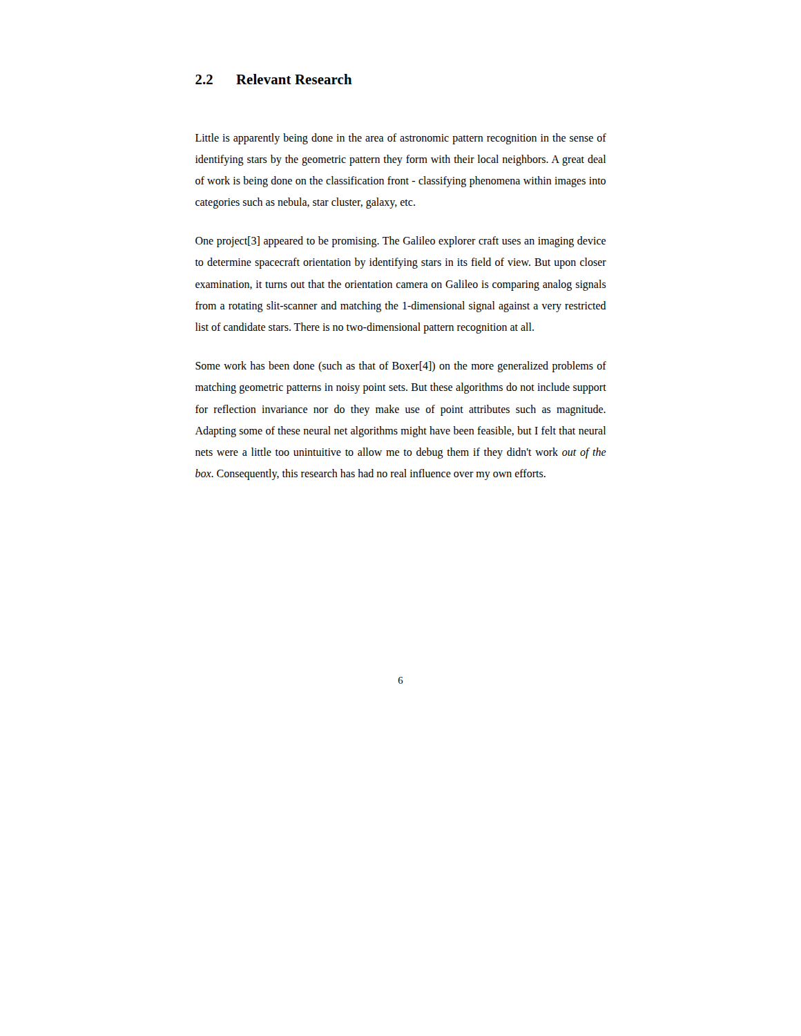2.2 Relevant Research
Little is apparently being done in the area of astronomic pattern recognition in the sense of identifying stars by the geometric pattern they form with their local neighbors. A great deal of work is being done on the classification front - classifying phenomena within images into categories such as nebula, star cluster, galaxy, etc.
One project[3] appeared to be promising. The Galileo explorer craft uses an imaging device to determine spacecraft orientation by identifying stars in its field of view. But upon closer examination, it turns out that the orientation camera on Galileo is comparing analog signals from a rotating slit-scanner and matching the 1-dimensional signal against a very restricted list of candidate stars. There is no two-dimensional pattern recognition at all.
Some work has been done (such as that of Boxer[4]) on the more generalized problems of matching geometric patterns in noisy point sets. But these algorithms do not include support for reflection invariance nor do they make use of point attributes such as magnitude. Adapting some of these neural net algorithms might have been feasible, but I felt that neural nets were a little too unintuitive to allow me to debug them if they didn't work out of the box. Consequently, this research has had no real influence over my own efforts.
6